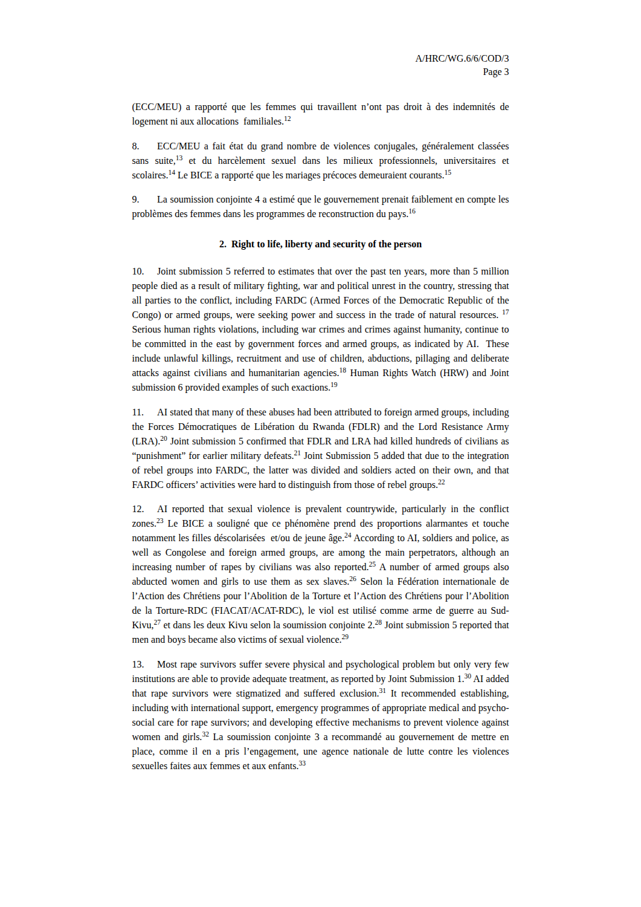A/HRC/WG.6/6/COD/3
Page 3
(ECC/MEU) a rapporté que les femmes qui travaillent n’ont pas droit à des indemnités de logement ni aux allocations familiales.12
8. ECC/MEU a fait état du grand nombre de violences conjugales, généralement classées sans suite,13 et du harcèlement sexuel dans les milieux professionnels, universitaires et scolaires.14 Le BICE a rapporté que les mariages précoces demeuraient courants.15
9. La soumission conjointe 4 a estimé que le gouvernement prenait faiblement en compte les problèmes des femmes dans les programmes de reconstruction du pays.16
2. Right to life, liberty and security of the person
10. Joint submission 5 referred to estimates that over the past ten years, more than 5 million people died as a result of military fighting, war and political unrest in the country, stressing that all parties to the conflict, including FARDC (Armed Forces of the Democratic Republic of the Congo) or armed groups, were seeking power and success in the trade of natural resources. 17 Serious human rights violations, including war crimes and crimes against humanity, continue to be committed in the east by government forces and armed groups, as indicated by AI. These include unlawful killings, recruitment and use of children, abductions, pillaging and deliberate attacks against civilians and humanitarian agencies.18 Human Rights Watch (HRW) and Joint submission 6 provided examples of such exactions.19
11. AI stated that many of these abuses had been attributed to foreign armed groups, including the Forces Démocratiques de Libération du Rwanda (FDLR) and the Lord Resistance Army (LRA).20 Joint submission 5 confirmed that FDLR and LRA had killed hundreds of civilians as “punishment” for earlier military defeats.21 Joint Submission 5 added that due to the integration of rebel groups into FARDC, the latter was divided and soldiers acted on their own, and that FARDC officers’ activities were hard to distinguish from those of rebel groups.22
12. AI reported that sexual violence is prevalent countrywide, particularly in the conflict zones.23 Le BICE a souligné que ce phénomène prend des proportions alarmantes et touche notamment les filles déscolarisées et/ou de jeune âge.24 According to AI, soldiers and police, as well as Congolese and foreign armed groups, are among the main perpetrators, although an increasing number of rapes by civilians was also reported.25 A number of armed groups also abducted women and girls to use them as sex slaves.26 Selon la Fédération internationale de l’Action des Chrétiens pour l’Abolition de la Torture et l’Action des Chrétiens pour l’Abolition de la Torture-RDC (FIACAT/ACAT-RDC), le viol est utilisé comme arme de guerre au Sud-Kivu,27 et dans les deux Kivu selon la soumission conjointe 2.28 Joint submission 5 reported that men and boys became also victims of sexual violence.29
13. Most rape survivors suffer severe physical and psychological problem but only very few institutions are able to provide adequate treatment, as reported by Joint Submission 1.30 AI added that rape survivors were stigmatized and suffered exclusion.31 It recommended establishing, including with international support, emergency programmes of appropriate medical and psycho-social care for rape survivors; and developing effective mechanisms to prevent violence against women and girls.32 La soumission conjointe 3 a recommandé au gouvernement de mettre en place, comme il en a pris l’engagement, une agence nationale de lutte contre les violences sexuelles faites aux femmes et aux enfants.33